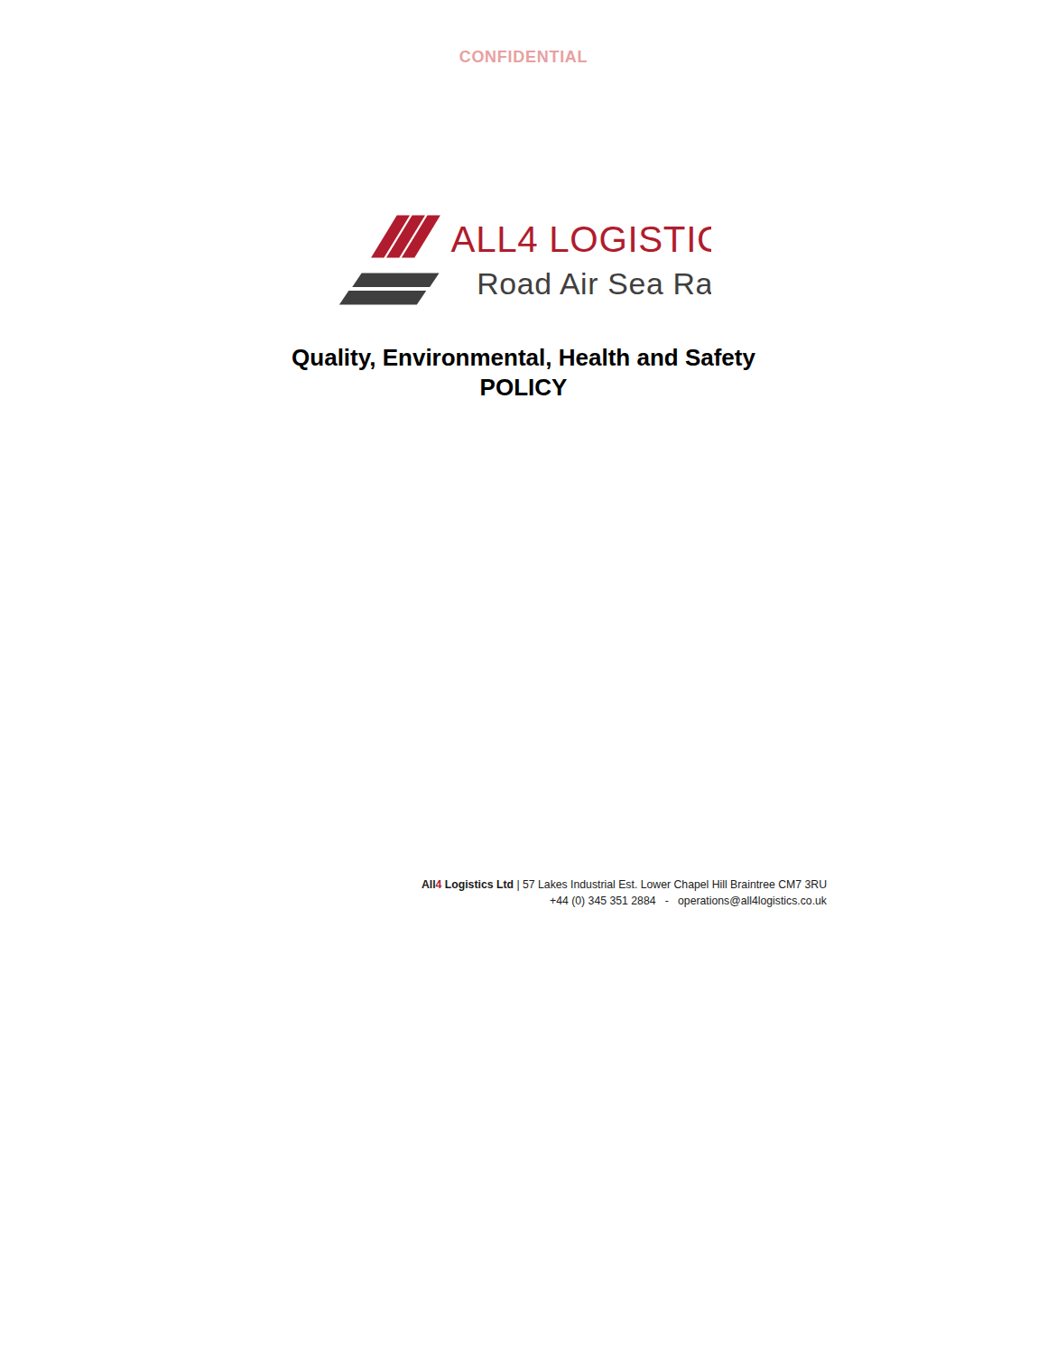CONFIDENTIAL
ALL4 LOGISTICS All4 Logistics logo with the tagline Road Air Sea Rail ALL4 LOGISTICS Road Air Sea Rail
Quality, Environmental, Health and Safety
POLICY
All4 Logistics Ltd | 57 Lakes Industrial Est. Lower Chapel Hill Braintree CM7 3RU
+44 (0) 345 351 2884 - operations@all4logistics.co.uk